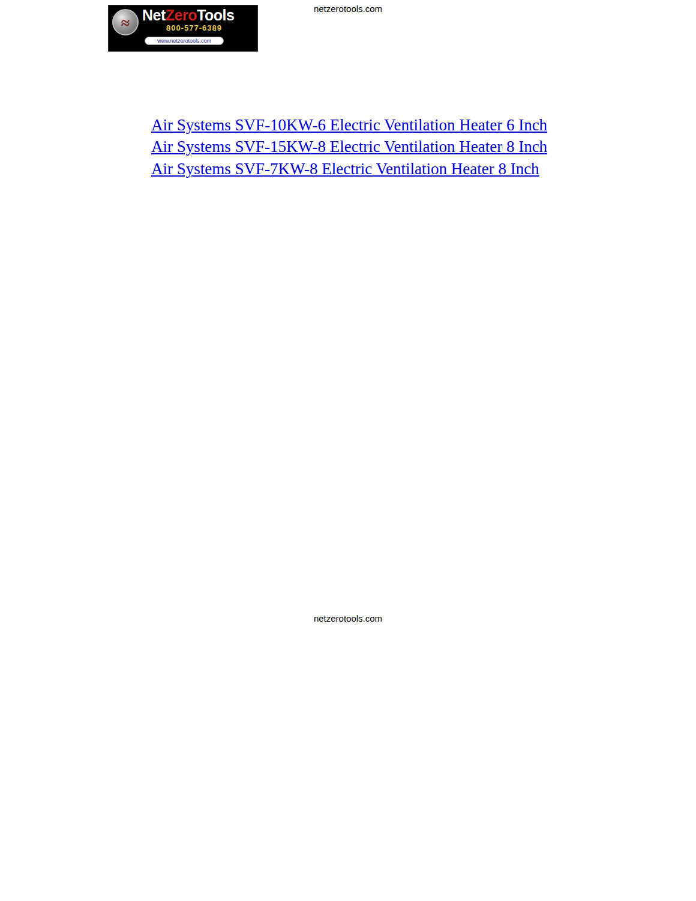Net Zero Tools
800-577-6389
www.netzerotools.com
netzerotools.com
Air Systems SVF-10KW-6 Electric Ventilation Heater 6 Inch
Air Systems SVF-15KW-8 Electric Ventilation Heater 8 Inch
Air Systems SVF-7KW-8 Electric Ventilation Heater 8 Inch
netzerotools.com